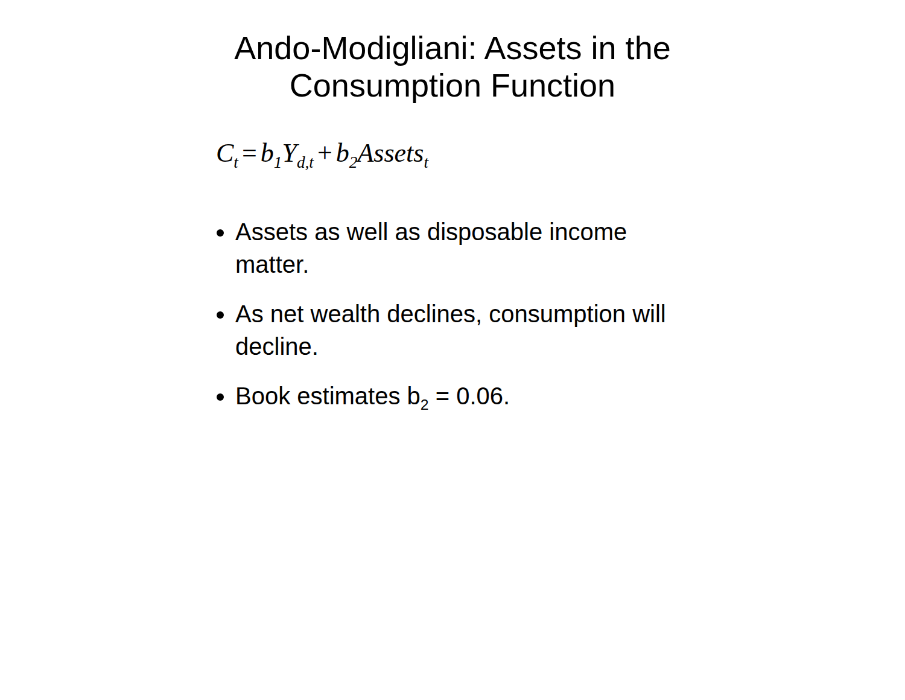Ando-Modigliani: Assets in the Consumption Function
Ct=b1 Yd,t+b2 Assetst
Assets as well as disposable income matter.
As net wealth declines, consumption will decline.
Book estimates b2 = 0.06.